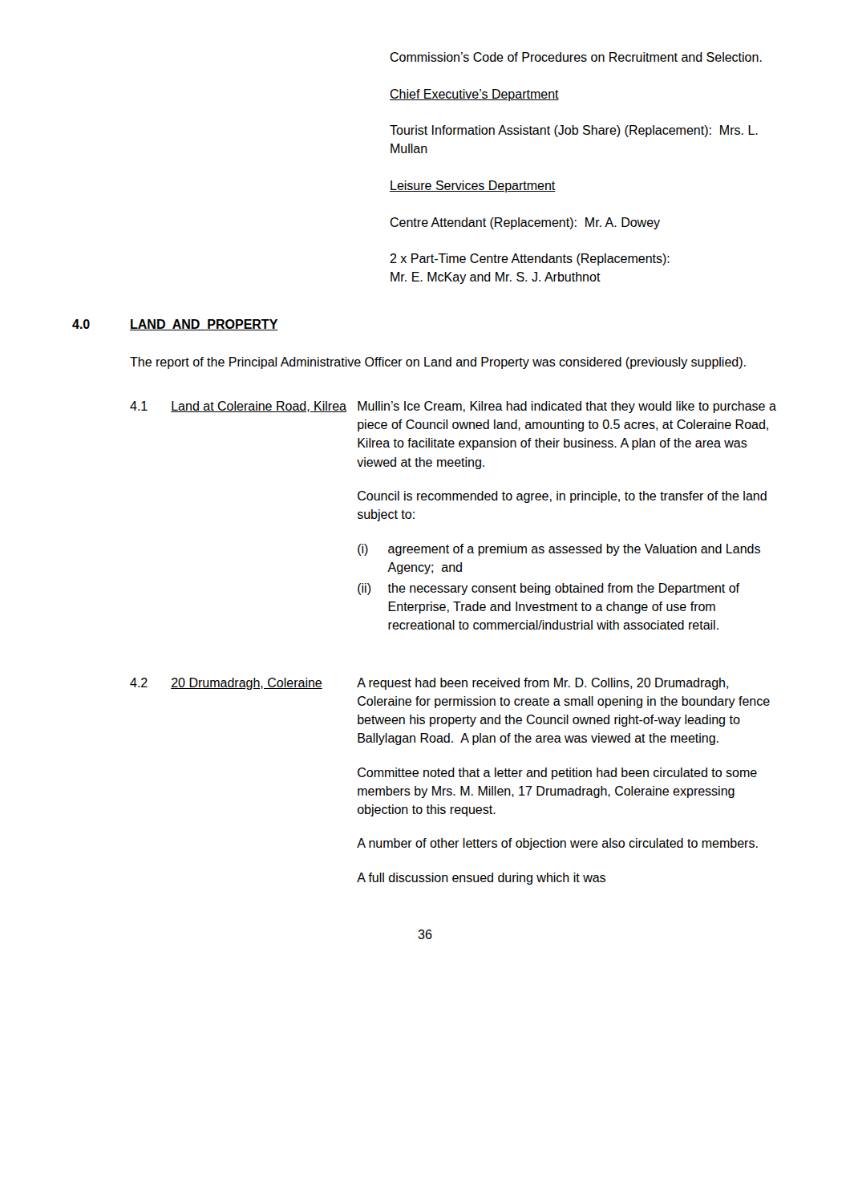Commission’s Code of Procedures on Recruitment and Selection.
Chief Executive’s Department
Tourist Information Assistant (Job Share) (Replacement): Mrs. L. Mullan
Leisure Services Department
Centre Attendant (Replacement): Mr. A. Dowey
2 x Part-Time Centre Attendants (Replacements):
Mr. E. McKay and Mr. S. J. Arbuthnot
4.0
LAND AND PROPERTY
The report of the Principal Administrative Officer on Land and Property was considered (previously supplied).
4.1
Land at Coleraine Road, Kilrea
Mullin’s Ice Cream, Kilrea had indicated that they would like to purchase a piece of Council owned land, amounting to 0.5 acres, at Coleraine Road, Kilrea to facilitate expansion of their business. A plan of the area was viewed at the meeting.
Council is recommended to agree, in principle, to the transfer of the land subject to:
(i) agreement of a premium as assessed by the Valuation and Lands Agency; and
(ii) the necessary consent being obtained from the Department of Enterprise, Trade and Investment to a change of use from recreational to commercial/industrial with associated retail.
4.2
20 Drumadragh, Coleraine
A request had been received from Mr. D. Collins, 20 Drumadragh, Coleraine for permission to create a small opening in the boundary fence between his property and the Council owned right-of-way leading to Ballylagan Road. A plan of the area was viewed at the meeting.
Committee noted that a letter and petition had been circulated to some members by Mrs. M. Millen, 17 Drumadragh, Coleraine expressing objection to this request.
A number of other letters of objection were also circulated to members.
A full discussion ensued during which it was
36